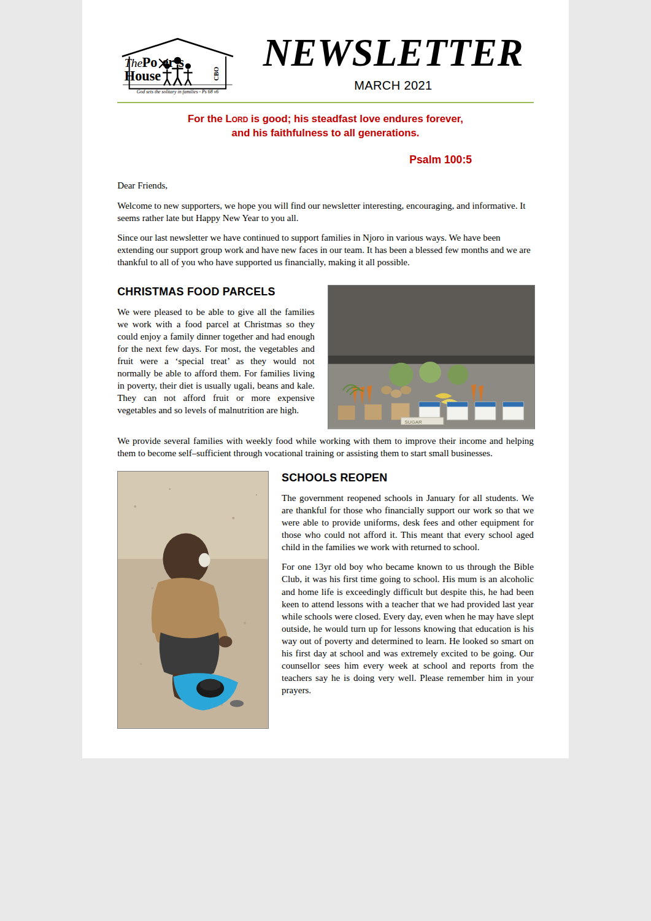The Po er’s House CBO God sets the solitary in families - Ps 68 v6
NEWSLETTER
MARCH 2021
For the Lord is good; his steadfast love endures forever,
and his faithfulness to all generations. Psalm 100:5
Dear Friends,
Welcome to new supporters, we hope you will find our newsletter interesting, encouraging, and informative. It seems rather late but Happy New Year to you all.
Since our last newsletter we have continued to support families in Njoro in various ways. We have been extending our support group work and have new faces in our team. It has been a blessed few months and we are thankful to all of you who have supported us financially, making it all possible.
Christmas Food Parcels
We were pleased to be able to give all the families we work with a food parcel at Christmas so they could enjoy a family dinner together and had enough for the next few days. For most, the vegetables and fruit were a ‘special treat’ as they would not normally be able to afford them. For families living in poverty, their diet is usually ugali, beans and kale. They can not afford fruit or more expensive vegetables and so levels of malnutrition are high.
SUGAR
We provide several families with weekly food while working with them to improve their income and helping them to become self–sufficient through vocational training or assisting them to start small businesses.
Schools Reopen
The government reopened schools in January for all students. We are thankful for those who financially support our work so that we were able to provide uniforms, desk fees and other equipment for those who could not afford it. This meant that every school aged child in the families we work with returned to school.
For one 13yr old boy who became known to us through the Bible Club, it was his first time going to school. His mum is an alcoholic and home life is exceedingly difficult but despite this, he had been keen to attend lessons with a teacher that we had provided last year while schools were closed. Every day, even when he may have slept outside, he would turn up for lessons knowing that education is his way out of poverty and determined to learn. He looked so smart on his first day at school and was extremely excited to be going. Our counsellor sees him every week at school and reports from the teachers say he is doing very well. Please remember him in your prayers.